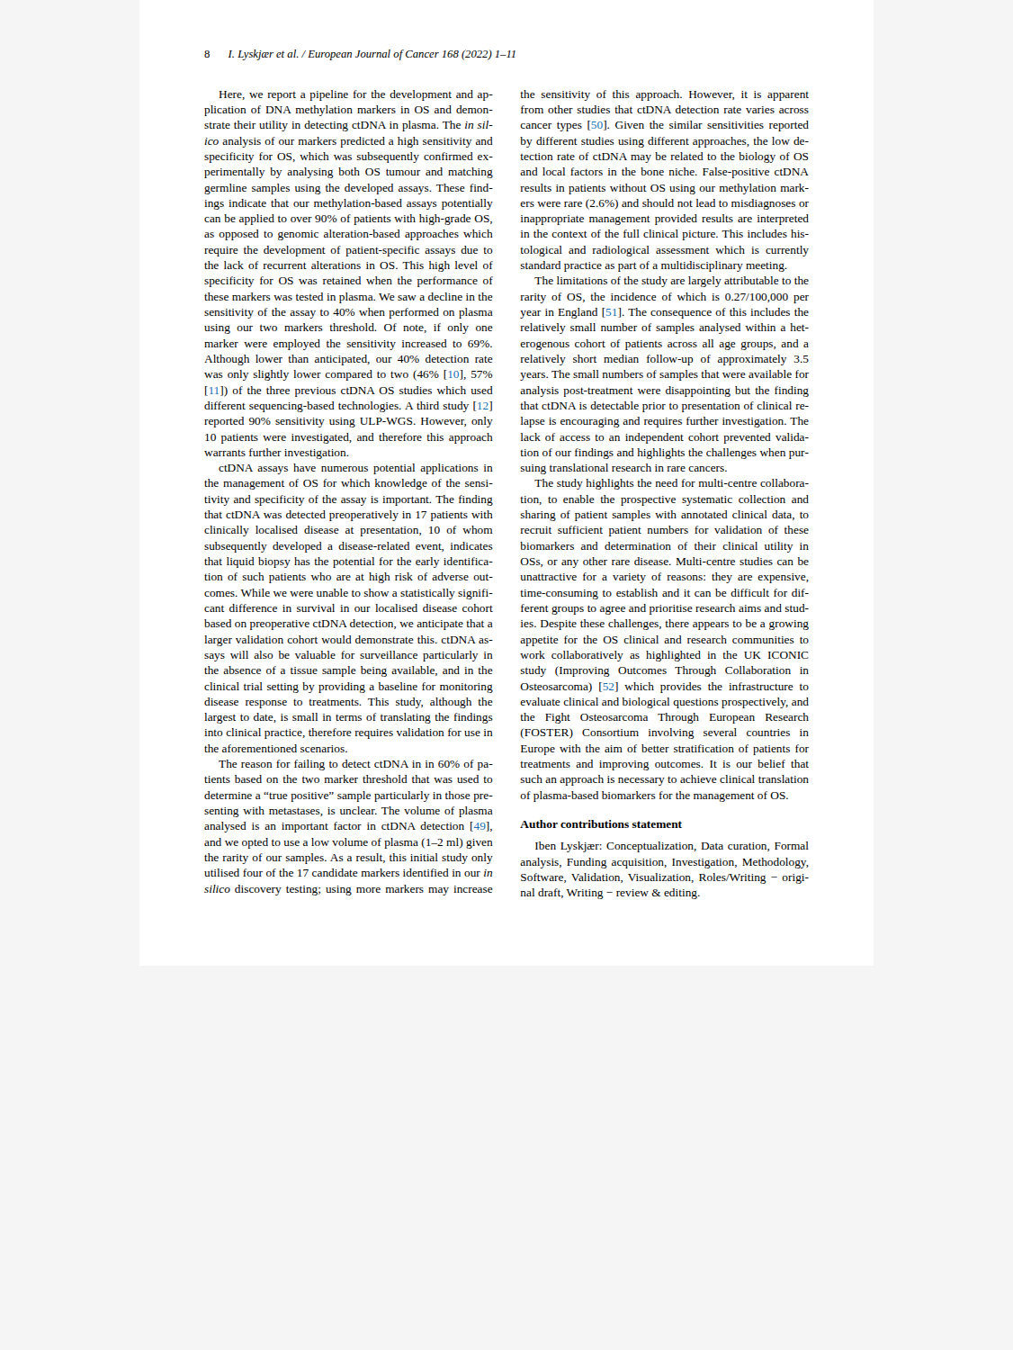8 I. Lyskjær et al. / European Journal of Cancer 168 (2022) 1–11
Here, we report a pipeline for the development and application of DNA methylation markers in OS and demonstrate their utility in detecting ctDNA in plasma. The in silico analysis of our markers predicted a high sensitivity and specificity for OS, which was subsequently confirmed experimentally by analysing both OS tumour and matching germline samples using the developed assays. These findings indicate that our methylation-based assays potentially can be applied to over 90% of patients with high-grade OS, as opposed to genomic alteration-based approaches which require the development of patient-specific assays due to the lack of recurrent alterations in OS. This high level of specificity for OS was retained when the performance of these markers was tested in plasma. We saw a decline in the sensitivity of the assay to 40% when performed on plasma using our two markers threshold. Of note, if only one marker were employed the sensitivity increased to 69%. Although lower than anticipated, our 40% detection rate was only slightly lower compared to two (46% [10], 57% [11]) of the three previous ctDNA OS studies which used different sequencing-based technologies. A third study [12] reported 90% sensitivity using ULP-WGS. However, only 10 patients were investigated, and therefore this approach warrants further investigation.
ctDNA assays have numerous potential applications in the management of OS for which knowledge of the sensitivity and specificity of the assay is important. The finding that ctDNA was detected preoperatively in 17 patients with clinically localised disease at presentation, 10 of whom subsequently developed a disease-related event, indicates that liquid biopsy has the potential for the early identification of such patients who are at high risk of adverse outcomes. While we were unable to show a statistically significant difference in survival in our localised disease cohort based on preoperative ctDNA detection, we anticipate that a larger validation cohort would demonstrate this. ctDNA assays will also be valuable for surveillance particularly in the absence of a tissue sample being available, and in the clinical trial setting by providing a baseline for monitoring disease response to treatments. This study, although the largest to date, is small in terms of translating the findings into clinical practice, therefore requires validation for use in the aforementioned scenarios.
The reason for failing to detect ctDNA in in 60% of patients based on the two marker threshold that was used to determine a “true positive” sample particularly in those presenting with metastases, is unclear. The volume of plasma analysed is an important factor in ctDNA detection [49], and we opted to use a low volume of plasma (1–2 ml) given the rarity of our samples. As a result, this initial study only utilised four of the 17 candidate markers identified in our in silico discovery testing; using more markers may increase the sensitivity of this approach. However, it is apparent from other studies that ctDNA detection rate varies across cancer types [50]. Given the similar sensitivities reported by different studies using different approaches, the low detection rate of ctDNA may be related to the biology of OS and local factors in the bone niche. False-positive ctDNA results in patients without OS using our methylation markers were rare (2.6%) and should not lead to misdiagnoses or inappropriate management provided results are interpreted in the context of the full clinical picture. This includes histological and radiological assessment which is currently standard practice as part of a multidisciplinary meeting.
The limitations of the study are largely attributable to the rarity of OS, the incidence of which is 0.27/100,000 per year in England [51]. The consequence of this includes the relatively small number of samples analysed within a heterogenous cohort of patients across all age groups, and a relatively short median follow-up of approximately 3.5 years. The small numbers of samples that were available for analysis post-treatment were disappointing but the finding that ctDNA is detectable prior to presentation of clinical relapse is encouraging and requires further investigation. The lack of access to an independent cohort prevented validation of our findings and highlights the challenges when pursuing translational research in rare cancers.
The study highlights the need for multi-centre collaboration, to enable the prospective systematic collection and sharing of patient samples with annotated clinical data, to recruit sufficient patient numbers for validation of these biomarkers and determination of their clinical utility in OSs, or any other rare disease. Multi-centre studies can be unattractive for a variety of reasons: they are expensive, time-consuming to establish and it can be difficult for different groups to agree and prioritise research aims and studies. Despite these challenges, there appears to be a growing appetite for the OS clinical and research communities to work collaboratively as highlighted in the UK ICONIC study (Improving Outcomes Through Collaboration in Osteosarcoma) [52] which provides the infrastructure to evaluate clinical and biological questions prospectively, and the Fight Osteosarcoma Through European Research (FOSTER) Consortium involving several countries in Europe with the aim of better stratification of patients for treatments and improving outcomes. It is our belief that such an approach is necessary to achieve clinical translation of plasma-based biomarkers for the management of OS.
Author contributions statement
Iben Lyskjær: Conceptualization, Data curation, Formal analysis, Funding acquisition, Investigation, Methodology, Software, Validation, Visualization, Roles/Writing − original draft, Writing − review & editing.